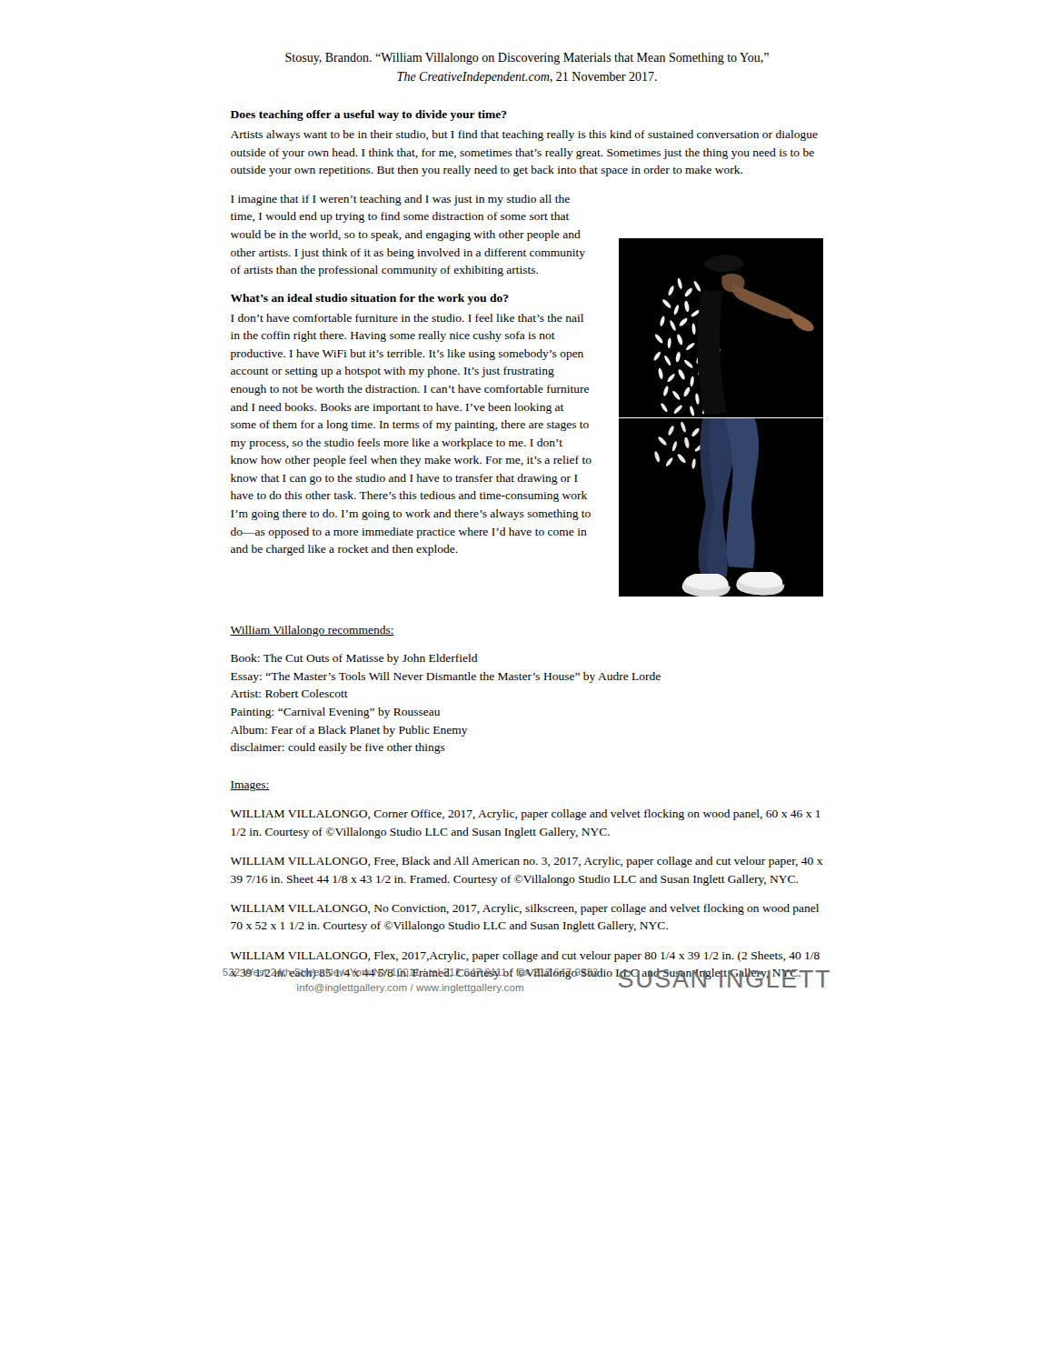Stosuy, Brandon. “William Villalongo on Discovering Materials that Mean Something to You,” The CreativeIndependent.com, 21 November 2017.
Does teaching offer a useful way to divide your time?
Artists always want to be in their studio, but I find that teaching really is this kind of sustained conversation or dialogue outside of your own head. I think that, for me, sometimes that’s really great. Sometimes just the thing you need is to be outside your own repetitions. But then you really need to get back into that space in order to make work.
I imagine that if I weren’t teaching and I was just in my studio all the time, I would end up trying to find some distraction of some sort that would be in the world, so to speak, and engaging with other people and other artists. I just think of it as being involved in a different community of artists than the professional community of exhibiting artists.
What’s an ideal studio situation for the work you do?
I don’t have comfortable furniture in the studio. I feel like that’s the nail in the coffin right there. Having some really nice cushy sofa is not productive. I have WiFi but it’s terrible. It’s like using somebody’s open account or setting up a hotspot with my phone. It’s just frustrating enough to not be worth the distraction. I can’t have comfortable furniture and I need books. Books are important to have. I’ve been looking at some of them for a long time. In terms of my painting, there are stages to my process, so the studio feels more like a workplace to me. I don’t know how other people feel when they make work. For me, it’s a relief to know that I can go to the studio and I have to transfer that drawing or I have to do this other task. There’s this tedious and time-consuming work I’m going there to do. I’m going to work and there’s always something to do—as opposed to a more immediate practice where I’d have to come in and be charged like a rocket and then explode.
William Villalongo recommends:
Book: The Cut Outs of Matisse by John Elderfield
Essay: “The Master’s Tools Will Never Dismantle the Master’s House” by Audre Lorde
Artist: Robert Colescott
Painting: “Carnival Evening” by Rousseau
Album: Fear of a Black Planet by Public Enemy
disclaimer: could easily be five other things
Images:
WILLIAM VILLALONGO, Corner Office, 2017, Acrylic, paper collage and velvet flocking on wood panel, 60 x 46 x 1 1/2 in. Courtesy of ©Villalongo Studio LLC and Susan Inglett Gallery, NYC.
WILLIAM VILLALONGO, Free, Black and All American no. 3, 2017, Acrylic, paper collage and cut velour paper, 40 x 39 7/16 in. Sheet 44 1/8 x 43 1/2 in. Framed. Courtesy of ©Villalongo Studio LLC and Susan Inglett Gallery, NYC.
WILLIAM VILLALONGO, No Conviction, 2017, Acrylic, silkscreen, paper collage and velvet flocking on wood panel 70 x 52 x 1 1/2 in. Courtesy of ©Villalongo Studio LLC and Susan Inglett Gallery, NYC.
WILLIAM VILLALONGO, Flex, 2017,Acrylic, paper collage and cut velour paper 80 1/4 x 39 1/2 in. (2 Sheets, 40 1/8 x 39 1/2 in. each) 85 1/4 x 44 5/8 in. Framed. Courtesy of ©Villalongo Studio LLC and Susan Inglett Gallery, NYC.
522 West 24th Street New York NY 10011 / tel 212 647 9111 / fax 212 647 9333
info@inglettgallery.com / www.inglettgallery.com
SUSAN INGLETT